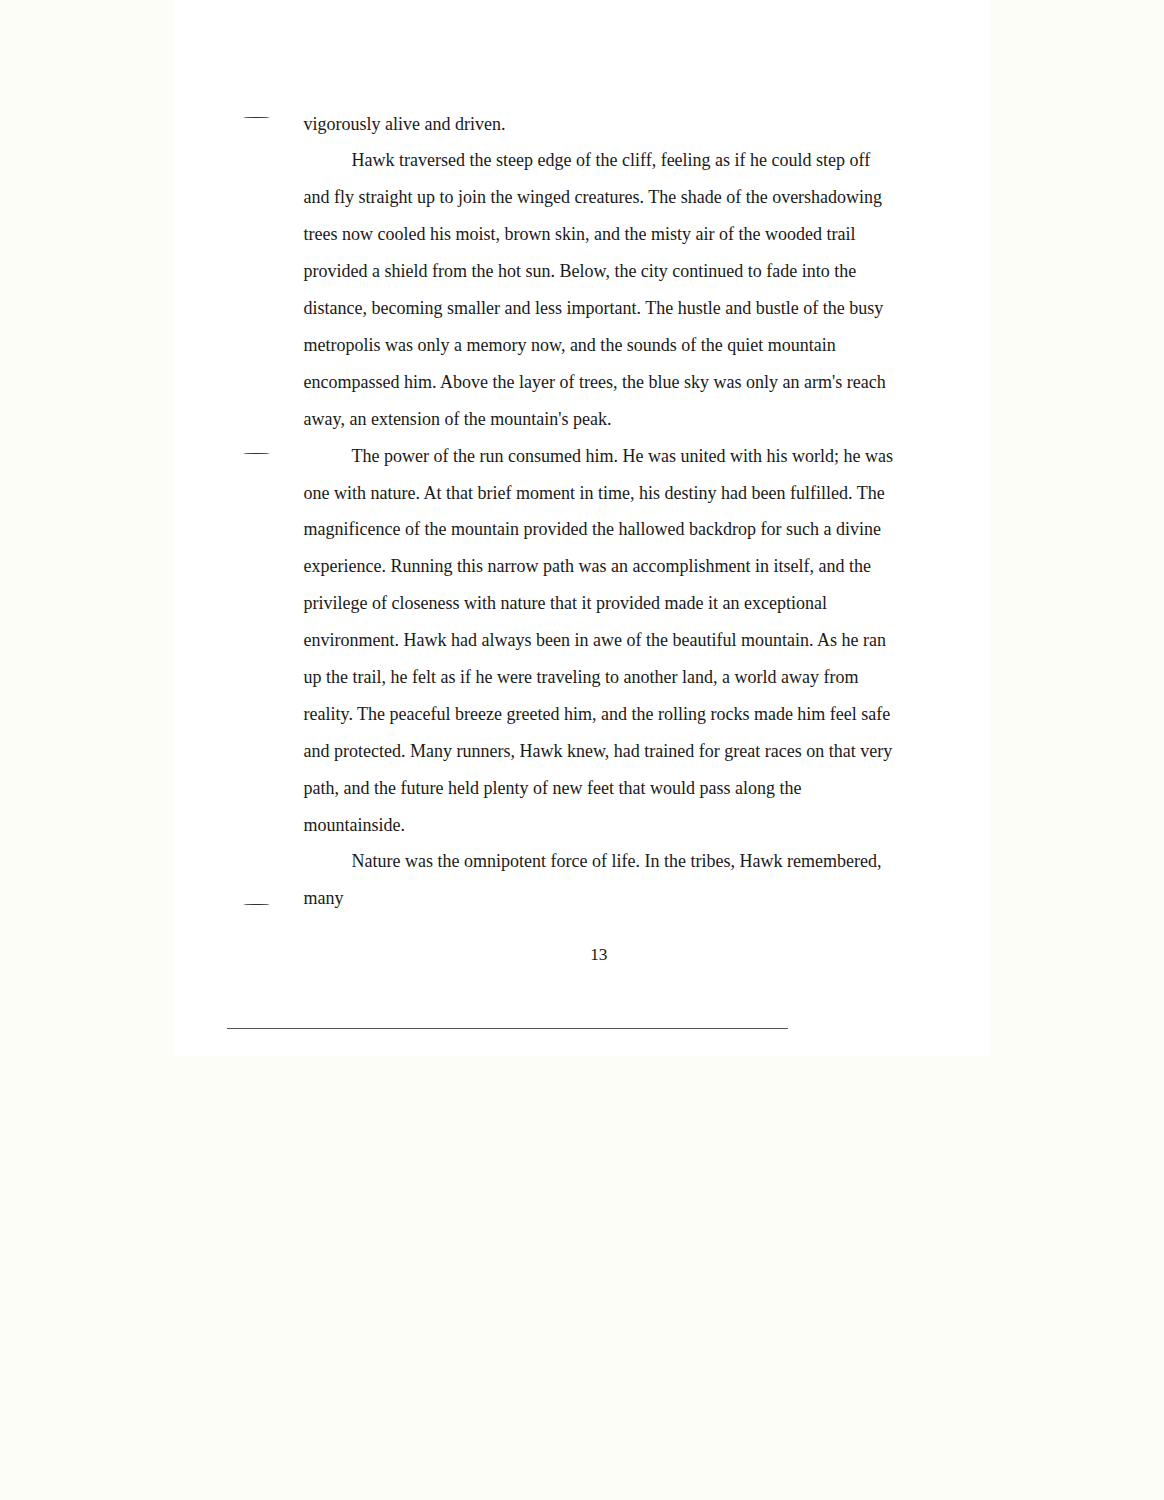vigorously alive and driven.
Hawk traversed the steep edge of the cliff, feeling as if he could step off and fly straight up to join the winged creatures. The shade of the overshadowing trees now cooled his moist, brown skin, and the misty air of the wooded trail provided a shield from the hot sun. Below, the city continued to fade into the distance, becoming smaller and less important. The hustle and bustle of the busy metropolis was only a memory now, and the sounds of the quiet mountain encompassed him. Above the layer of trees, the blue sky was only an arm's reach away, an extension of the mountain's peak.
The power of the run consumed him. He was united with his world; he was one with nature. At that brief moment in time, his destiny had been fulfilled. The magnificence of the mountain provided the hallowed backdrop for such a divine experience. Running this narrow path was an accomplishment in itself, and the privilege of closeness with nature that it provided made it an exceptional environment. Hawk had always been in awe of the beautiful mountain. As he ran up the trail, he felt as if he were traveling to another land, a world away from reality. The peaceful breeze greeted him, and the rolling rocks made him feel safe and protected. Many runners, Hawk knew, had trained for great races on that very path, and the future held plenty of new feet that would pass along the mountainside.
Nature was the omnipotent force of life. In the tribes, Hawk remembered, many
13